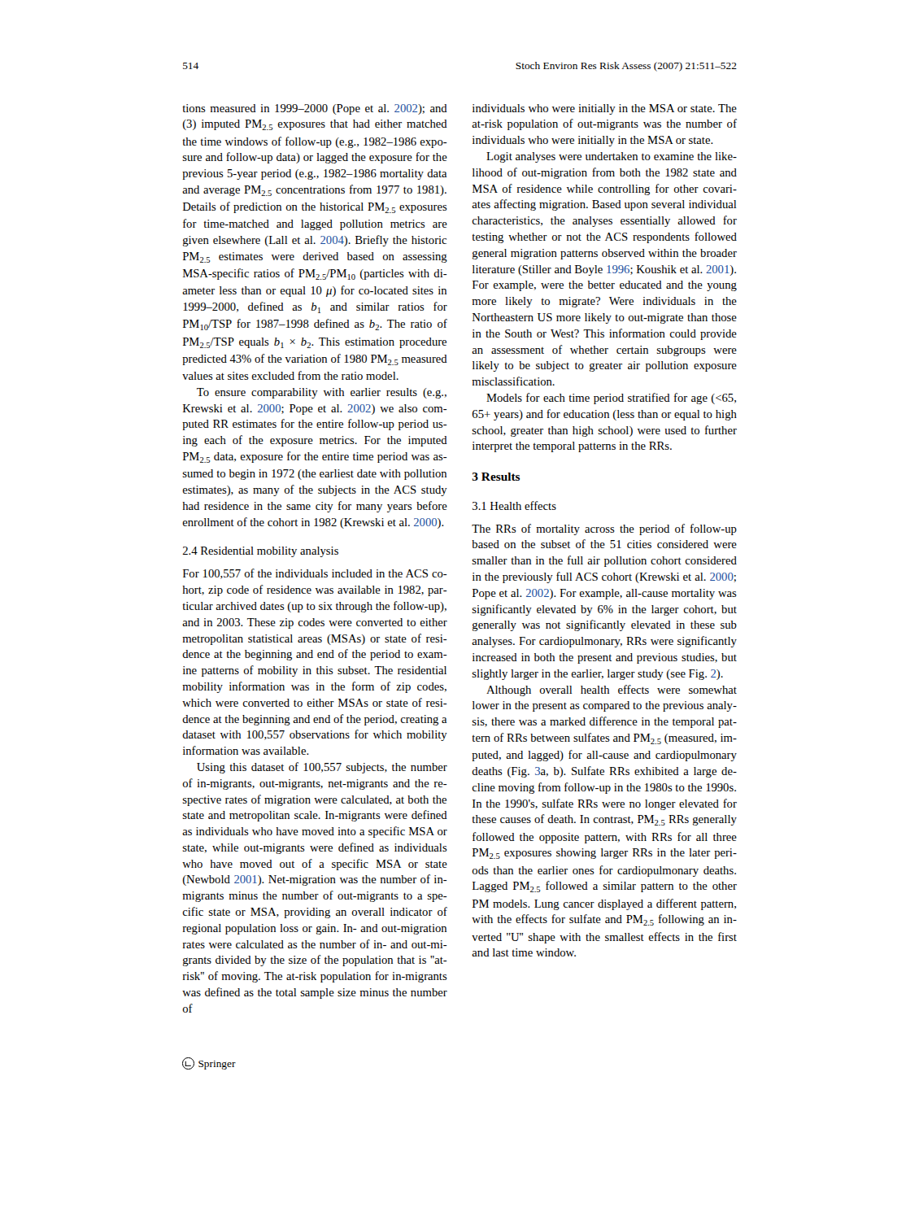514
Stoch Environ Res Risk Assess (2007) 21:511–522
tions measured in 1999–2000 (Pope et al. 2002); and (3) imputed PM2.5 exposures that had either matched the time windows of follow-up (e.g., 1982–1986 exposure and follow-up data) or lagged the exposure for the previous 5-year period (e.g., 1982–1986 mortality data and average PM2.5 concentrations from 1977 to 1981). Details of prediction on the historical PM2.5 exposures for time-matched and lagged pollution metrics are given elsewhere (Lall et al. 2004). Briefly the historic PM2.5 estimates were derived based on assessing MSA-specific ratios of PM2.5/PM10 (particles with diameter less than or equal 10 μ) for co-located sites in 1999–2000, defined as b1 and similar ratios for PM10/TSP for 1987–1998 defined as b2. The ratio of PM2.5/TSP equals b1 × b2. This estimation procedure predicted 43% of the variation of 1980 PM2.5 measured values at sites excluded from the ratio model.
To ensure comparability with earlier results (e.g., Krewski et al. 2000; Pope et al. 2002) we also computed RR estimates for the entire follow-up period using each of the exposure metrics. For the imputed PM2.5 data, exposure for the entire time period was assumed to begin in 1972 (the earliest date with pollution estimates), as many of the subjects in the ACS study had residence in the same city for many years before enrollment of the cohort in 1982 (Krewski et al. 2000).
2.4 Residential mobility analysis
For 100,557 of the individuals included in the ACS cohort, zip code of residence was available in 1982, particular archived dates (up to six through the follow-up), and in 2003. These zip codes were converted to either metropolitan statistical areas (MSAs) or state of residence at the beginning and end of the period to examine patterns of mobility in this subset. The residential mobility information was in the form of zip codes, which were converted to either MSAs or state of residence at the beginning and end of the period, creating a dataset with 100,557 observations for which mobility information was available.
Using this dataset of 100,557 subjects, the number of in-migrants, out-migrants, net-migrants and the respective rates of migration were calculated, at both the state and metropolitan scale. In-migrants were defined as individuals who have moved into a specific MSA or state, while out-migrants were defined as individuals who have moved out of a specific MSA or state (Newbold 2001). Net-migration was the number of in-migrants minus the number of out-migrants to a specific state or MSA, providing an overall indicator of regional population loss or gain. In- and out-migration rates were calculated as the number of in- and out-migrants divided by the size of the population that is ''at-risk'' of moving. The at-risk population for in-migrants was defined as the total sample size minus the number of
individuals who were initially in the MSA or state. The at-risk population of out-migrants was the number of individuals who were initially in the MSA or state.
Logit analyses were undertaken to examine the likelihood of out-migration from both the 1982 state and MSA of residence while controlling for other covariates affecting migration. Based upon several individual characteristics, the analyses essentially allowed for testing whether or not the ACS respondents followed general migration patterns observed within the broader literature (Stiller and Boyle 1996; Koushik et al. 2001). For example, were the better educated and the young more likely to migrate? Were individuals in the Northeastern US more likely to out-migrate than those in the South or West? This information could provide an assessment of whether certain subgroups were likely to be subject to greater air pollution exposure misclassification.
Models for each time period stratified for age (<65, 65+ years) and for education (less than or equal to high school, greater than high school) were used to further interpret the temporal patterns in the RRs.
3 Results
3.1 Health effects
The RRs of mortality across the period of follow-up based on the subset of the 51 cities considered were smaller than in the full air pollution cohort considered in the previously full ACS cohort (Krewski et al. 2000; Pope et al. 2002). For example, all-cause mortality was significantly elevated by 6% in the larger cohort, but generally was not significantly elevated in these sub analyses. For cardiopulmonary, RRs were significantly increased in both the present and previous studies, but slightly larger in the earlier, larger study (see Fig. 2).
Although overall health effects were somewhat lower in the present as compared to the previous analysis, there was a marked difference in the temporal pattern of RRs between sulfates and PM2.5 (measured, imputed, and lagged) for all-cause and cardiopulmonary deaths (Fig. 3a, b). Sulfate RRs exhibited a large decline moving from follow-up in the 1980s to the 1990s. In the 1990's, sulfate RRs were no longer elevated for these causes of death. In contrast, PM2.5 RRs generally followed the opposite pattern, with RRs for all three PM2.5 exposures showing larger RRs in the later periods than the earlier ones for cardiopulmonary deaths. Lagged PM2.5 followed a similar pattern to the other PM models. Lung cancer displayed a different pattern, with the effects for sulfate and PM2.5 following an inverted ''U'' shape with the smallest effects in the first and last time window.
Springer